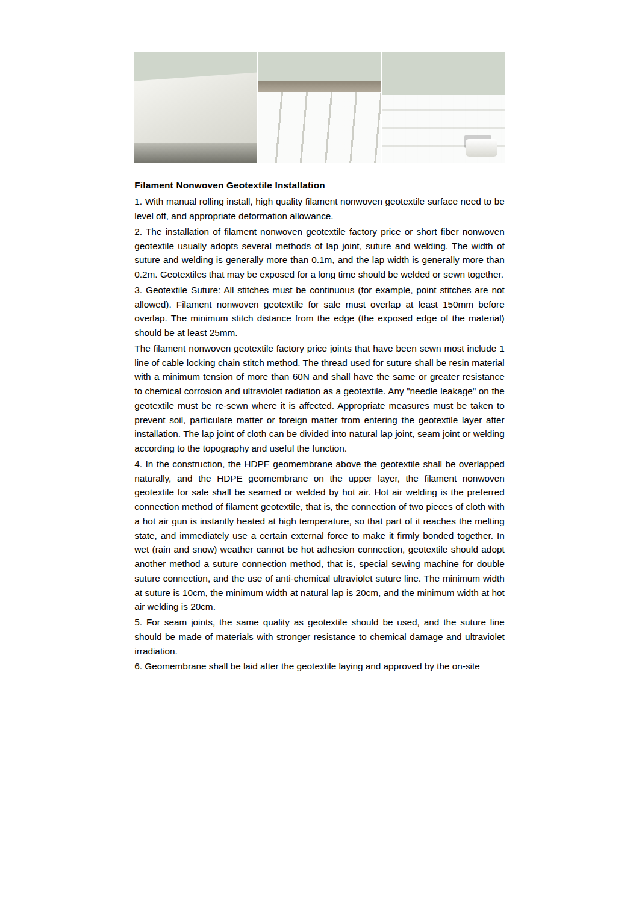Filament Nonwoven Geotextile Installation
1. With manual rolling install, high quality filament nonwoven geotextile surface need to be level off, and appropriate deformation allowance.
2. The installation of filament nonwoven geotextile factory price or short fiber nonwoven geotextile usually adopts several methods of lap joint, suture and welding. The width of suture and welding is generally more than 0.1m, and the lap width is generally more than 0.2m. Geotextiles that may be exposed for a long time should be welded or sewn together.
3. Geotextile Suture: All stitches must be continuous (for example, point stitches are not allowed). Filament nonwoven geotextile for sale must overlap at least 150mm before overlap. The minimum stitch distance from the edge (the exposed edge of the material) should be at least 25mm.
The filament nonwoven geotextile factory price joints that have been sewn most include 1 line of cable locking chain stitch method. The thread used for suture shall be resin material with a minimum tension of more than 60N and shall have the same or greater resistance to chemical corrosion and ultraviolet radiation as a geotextile. Any "needle leakage" on the geotextile must be re-sewn where it is affected. Appropriate measures must be taken to prevent soil, particulate matter or foreign matter from entering the geotextile layer after installation. The lap joint of cloth can be divided into natural lap joint, seam joint or welding according to the topography and useful the function.
4. In the construction, the HDPE geomembrane above the geotextile shall be overlapped naturally, and the HDPE geomembrane on the upper layer, the filament nonwoven geotextile for sale shall be seamed or welded by hot air. Hot air welding is the preferred connection method of filament geotextile, that is, the connection of two pieces of cloth with a hot air gun is instantly heated at high temperature, so that part of it reaches the melting state, and immediately use a certain external force to make it firmly bonded together. In wet (rain and snow) weather cannot be hot adhesion connection, geotextile should adopt another method a suture connection method, that is, special sewing machine for double suture connection, and the use of anti-chemical ultraviolet suture line. The minimum width at suture is 10cm, the minimum width at natural lap is 20cm, and the minimum width at hot air welding is 20cm.
5. For seam joints, the same quality as geotextile should be used, and the suture line should be made of materials with stronger resistance to chemical damage and ultraviolet irradiation.
6. Geomembrane shall be laid after the geotextile laying and approved by the on-site